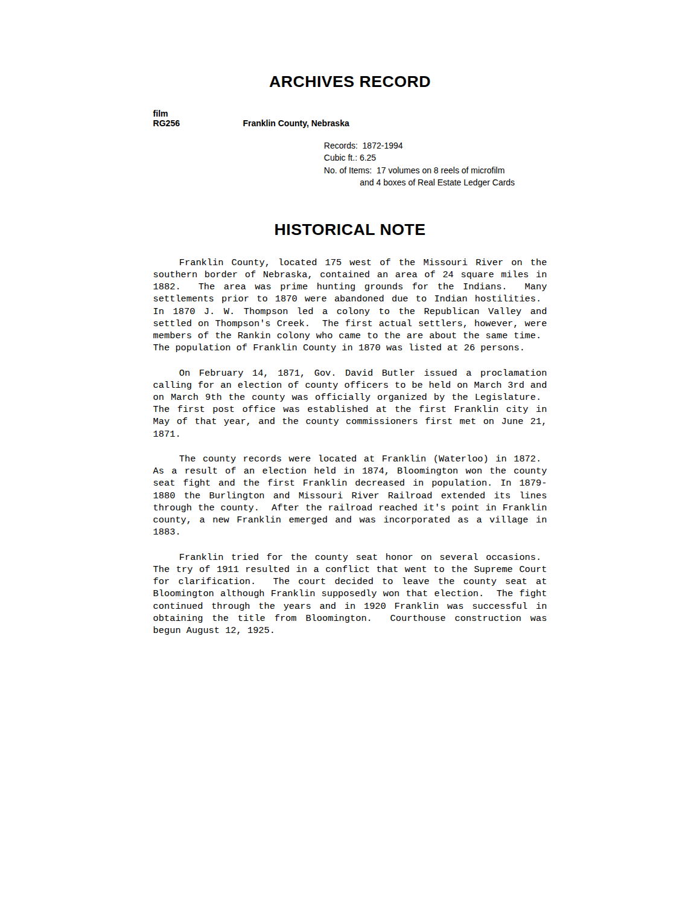ARCHIVES RECORD
film RG256 Franklin County, Nebraska
Records: 1872-1994
Cubic ft.: 6.25
No. of Items: 17 volumes on 8 reels of microfilm and 4 boxes of Real Estate Ledger Cards
HISTORICAL NOTE
Franklin County, located 175 west of the Missouri River on the southern border of Nebraska, contained an area of 24 square miles in 1882. The area was prime hunting grounds for the Indians. Many settlements prior to 1870 were abandoned due to Indian hostilities. In 1870 J. W. Thompson led a colony to the Republican Valley and settled on Thompson's Creek. The first actual settlers, however, were members of the Rankin colony who came to the are about the same time. The population of Franklin County in 1870 was listed at 26 persons.
On February 14, 1871, Gov. David Butler issued a proclamation calling for an election of county officers to be held on March 3rd and on March 9th the county was officially organized by the Legislature. The first post office was established at the first Franklin city in May of that year, and the county commissioners first met on June 21, 1871.
The county records were located at Franklin (Waterloo) in 1872. As a result of an election held in 1874, Bloomington won the county seat fight and the first Franklin decreased in population. In 1879-1880 the Burlington and Missouri River Railroad extended its lines through the county. After the railroad reached it's point in Franklin county, a new Franklin emerged and was incorporated as a village in 1883.
Franklin tried for the county seat honor on several occasions. The try of 1911 resulted in a conflict that went to the Supreme Court for clarification. The court decided to leave the county seat at Bloomington although Franklin supposedly won that election. The fight continued through the years and in 1920 Franklin was successful in obtaining the title from Bloomington. Courthouse construction was begun August 12, 1925.